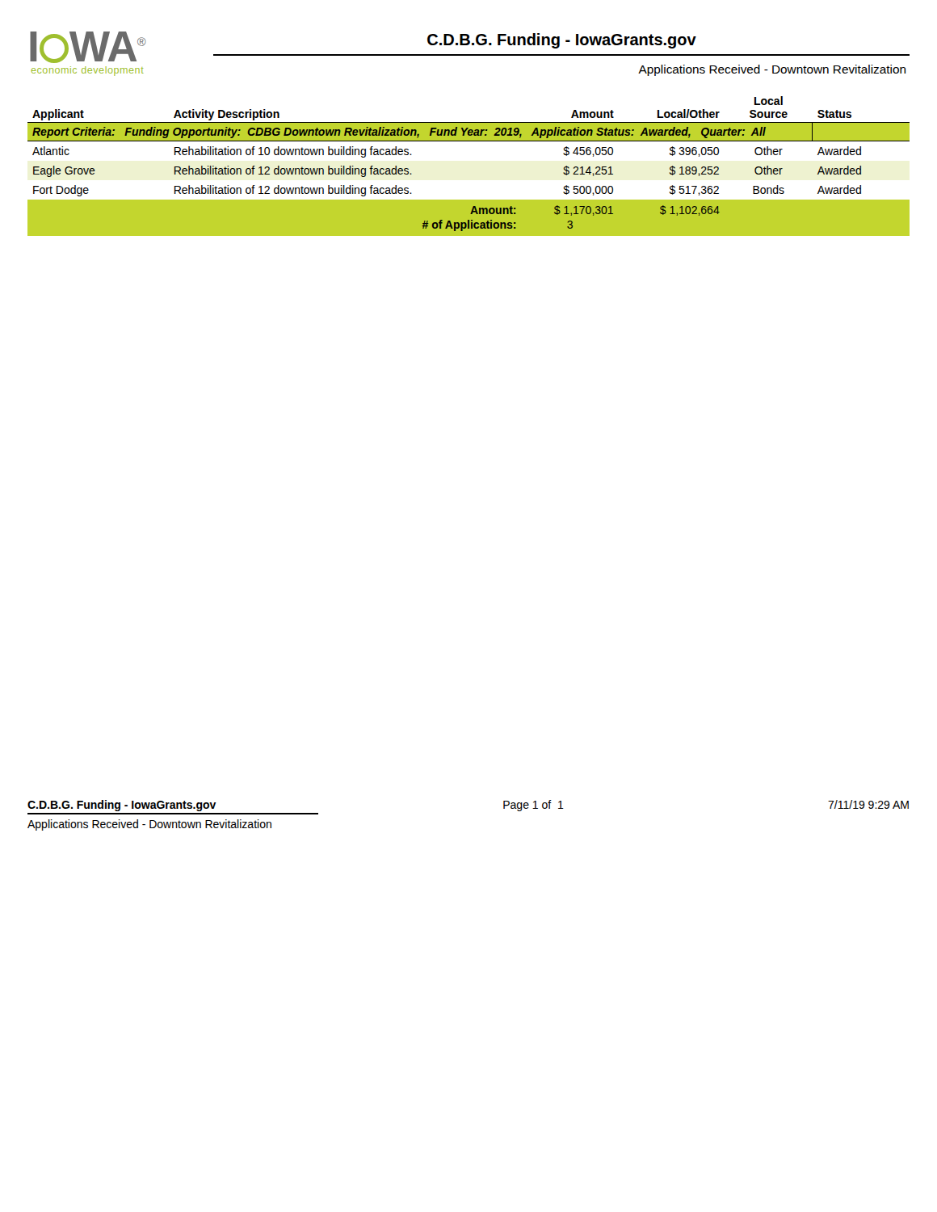I WA®
economic development
C.D.B.G. Funding - IowaGrants.gov
Applications Received - Downtown Revitalization
| Report Criteria: Funding Opportunity: CDBG Downtown Revitalization, Fund Year: 2019, Application Status: Awarded, Quarter: All | |
| Applicant | Activity Description | Amount | Local/Other | Local Source | Status |
| Atlantic | Rehabilitation of 10 downtown building facades. | $ 456,050 | $ 396,050 | Other | Awarded |
| Eagle Grove | Rehabilitation of 12 downtown building facades. | $ 214,251 | $ 189,252 | Other | Awarded |
| Fort Dodge | Rehabilitation of 12 downtown building facades. | $ 500,000 | $ 517,362 | Bonds | Awarded |
| | Amount: | $ 1,170,301 | $ 1,102,664 | | |
| | # of Applications: | 3 | | | |
C.D.B.G. Funding - IowaGrants.gov
Page 1 of 1
7/11/19 9:29 AM
Applications Received - Downtown Revitalization